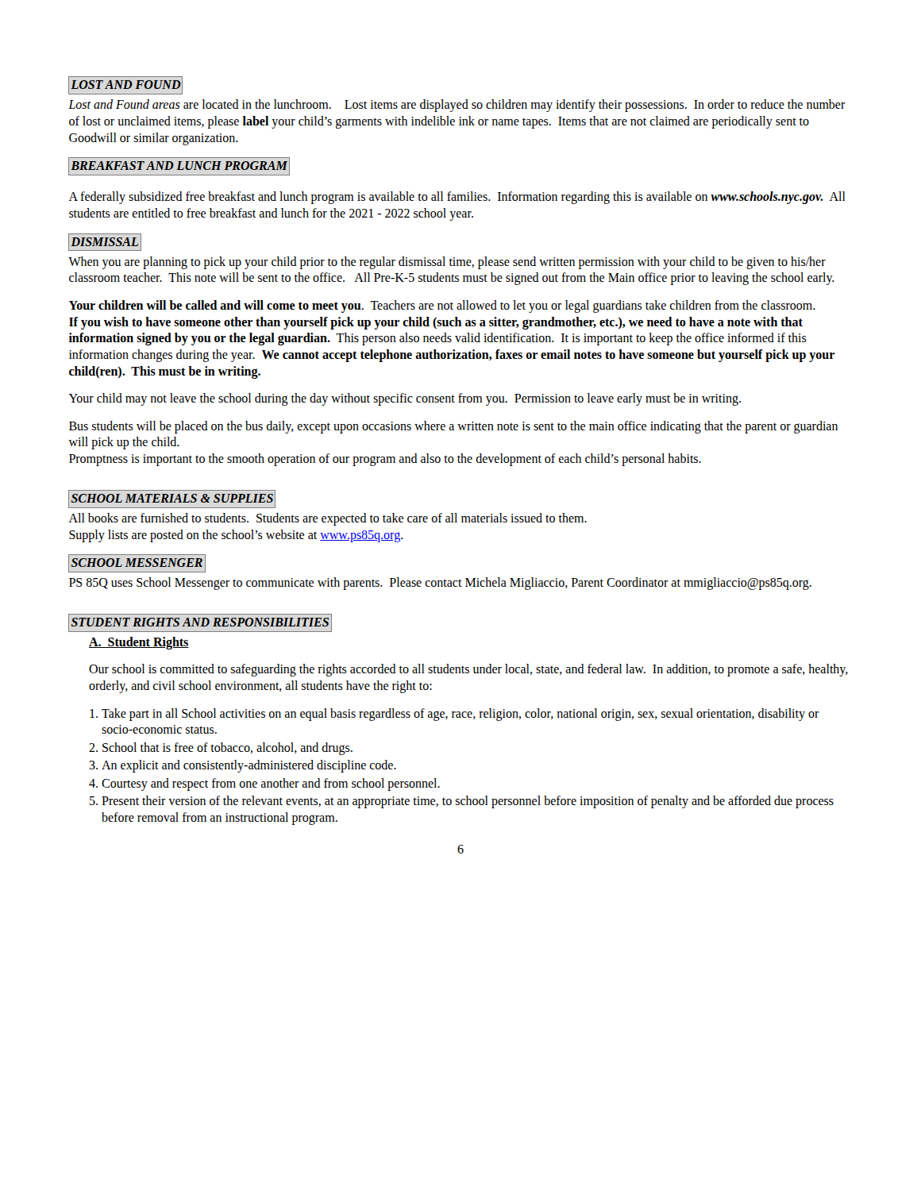LOST AND FOUND
Lost and Found areas are located in the lunchroom. Lost items are displayed so children may identify their possessions. In order to reduce the number of lost or unclaimed items, please label your child’s garments with indelible ink or name tapes. Items that are not claimed are periodically sent to Goodwill or similar organization.
BREAKFAST AND LUNCH PROGRAM
A federally subsidized free breakfast and lunch program is available to all families. Information regarding this is available on www.schools.nyc.gov. All students are entitled to free breakfast and lunch for the 2021 - 2022 school year.
DISMISSAL
When you are planning to pick up your child prior to the regular dismissal time, please send written permission with your child to be given to his/her classroom teacher. This note will be sent to the office. All Pre-K-5 students must be signed out from the Main office prior to leaving the school early.
Your children will be called and will come to meet you. Teachers are not allowed to let you or legal guardians take children from the classroom.
If you wish to have someone other than yourself pick up your child (such as a sitter, grandmother, etc.), we need to have a note with that information signed by you or the legal guardian. This person also needs valid identification. It is important to keep the office informed if this information changes during the year. We cannot accept telephone authorization, faxes or email notes to have someone but yourself pick up your child(ren). This must be in writing.
Your child may not leave the school during the day without specific consent from you. Permission to leave early must be in writing.
Bus students will be placed on the bus daily, except upon occasions where a written note is sent to the main office indicating that the parent or guardian will pick up the child.
Promptness is important to the smooth operation of our program and also to the development of each child’s personal habits.
SCHOOL MATERIALS & SUPPLIES
All books are furnished to students. Students are expected to take care of all materials issued to them.
Supply lists are posted on the school’s website at www.ps85q.org.
SCHOOL MESSENGER
PS 85Q uses School Messenger to communicate with parents. Please contact Michela Migliaccio, Parent Coordinator at mmigliaccio@ps85q.org.
STUDENT RIGHTS AND RESPONSIBILITIES
A. Student Rights
Our school is committed to safeguarding the rights accorded to all students under local, state, and federal law. In addition, to promote a safe, healthy, orderly, and civil school environment, all students have the right to:
Take part in all School activities on an equal basis regardless of age, race, religion, color, national origin, sex, sexual orientation, disability or socio-economic status.
School that is free of tobacco, alcohol, and drugs.
An explicit and consistently-administered discipline code.
Courtesy and respect from one another and from school personnel.
Present their version of the relevant events, at an appropriate time, to school personnel before imposition of penalty and be afforded due process before removal from an instructional program.
6